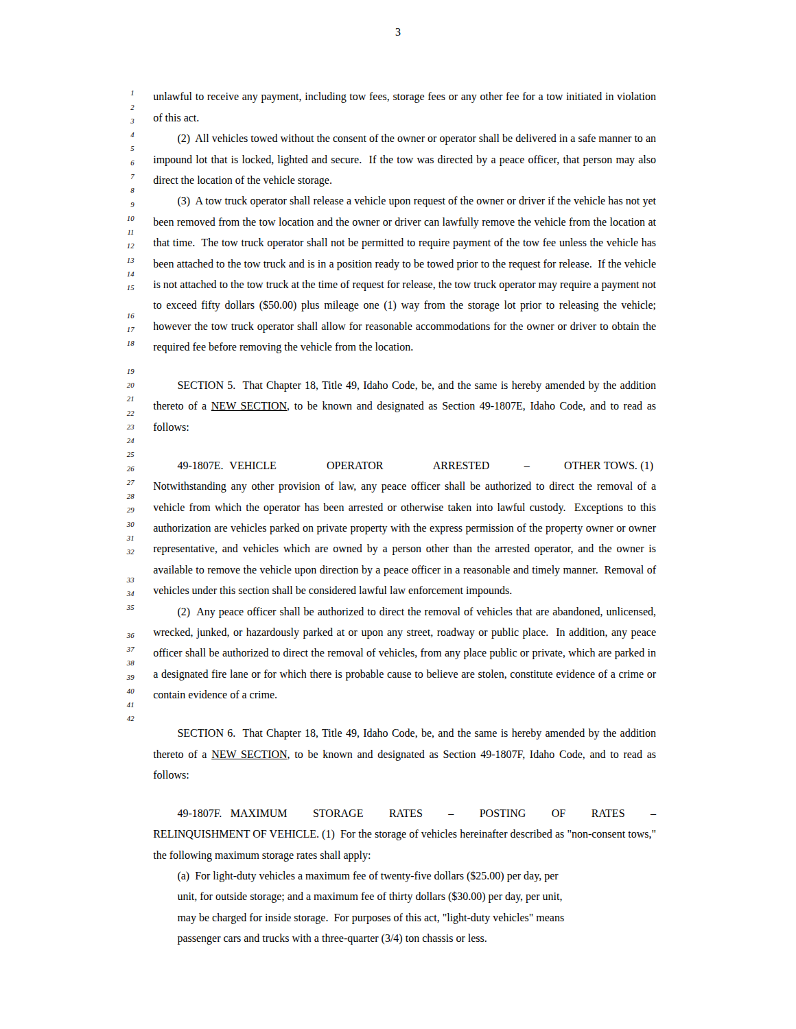3
1
2
3
4
5
6
7
8
9
10
11
12
13
14
15
16
17
18
19
20
21
22
23
24
25
26
27
28
29
30
31
32
33
34
35
36
37
38
39
40
41
42
unlawful to receive any payment, including tow fees, storage fees or any other fee for a tow initiated in violation of this act.
(2) All vehicles towed without the consent of the owner or operator shall be delivered in a safe manner to an impound lot that is locked, lighted and secure. If the tow was directed by a peace officer, that person may also direct the location of the vehicle storage.
(3) A tow truck operator shall release a vehicle upon request of the owner or driver if the vehicle has not yet been removed from the tow location and the owner or driver can lawfully remove the vehicle from the location at that time. The tow truck operator shall not be permitted to require payment of the tow fee unless the vehicle has been attached to the tow truck and is in a position ready to be towed prior to the request for release. If the vehicle is not attached to the tow truck at the time of request for release, the tow truck operator may require a payment not to exceed fifty dollars ($50.00) plus mileage one (1) way from the storage lot prior to releasing the vehicle; however the tow truck operator shall allow for reasonable accommodations for the owner or driver to obtain the required fee before removing the vehicle from the location.
SECTION 5. That Chapter 18, Title 49, Idaho Code, be, and the same is hereby amended by the addition thereto of a NEW SECTION, to be known and designated as Section 49-1807E, Idaho Code, and to read as follows:
49-1807E. VEHICLE OPERATOR ARRESTED – OTHER TOWS. (1) Notwithstanding any other provision of law, any peace officer shall be authorized to direct the removal of a vehicle from which the operator has been arrested or otherwise taken into lawful custody. Exceptions to this authorization are vehicles parked on private property with the express permission of the property owner or owner representative, and vehicles which are owned by a person other than the arrested operator, and the owner is available to remove the vehicle upon direction by a peace officer in a reasonable and timely manner. Removal of vehicles under this section shall be considered lawful law enforcement impounds.
(2) Any peace officer shall be authorized to direct the removal of vehicles that are abandoned, unlicensed, wrecked, junked, or hazardously parked at or upon any street, roadway or public place. In addition, any peace officer shall be authorized to direct the removal of vehicles, from any place public or private, which are parked in a designated fire lane or for which there is probable cause to believe are stolen, constitute evidence of a crime or contain evidence of a crime.
SECTION 6. That Chapter 18, Title 49, Idaho Code, be, and the same is hereby amended by the addition thereto of a NEW SECTION, to be known and designated as Section 49-1807F, Idaho Code, and to read as follows:
49-1807F. MAXIMUM STORAGE RATES – POSTING OF RATES – RELINQUISHMENT OF VEHICLE. (1) For the storage of vehicles hereinafter described as "non-consent tows," the following maximum storage rates shall apply:
(a) For light-duty vehicles a maximum fee of twenty-five dollars ($25.00) per day, per
unit, for outside storage; and a maximum fee of thirty dollars ($30.00) per day, per unit,
may be charged for inside storage. For purposes of this act, "light-duty vehicles" means
passenger cars and trucks with a three-quarter (3/4) ton chassis or less.